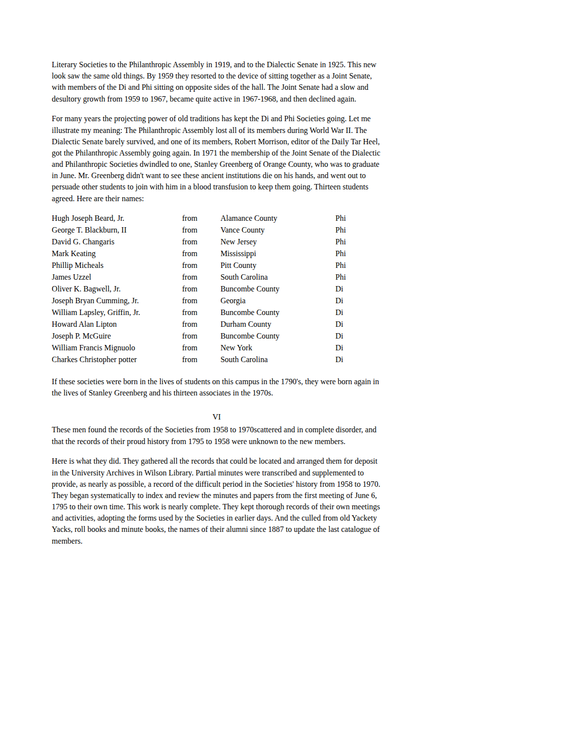Literary Societies to the Philanthropic Assembly in 1919, and to the Dialectic Senate in 1925. This new look saw the same old things. By 1959 they resorted to the device of sitting together as a Joint Senate, with members of the Di and Phi sitting on opposite sides of the hall. The Joint Senate had a slow and desultory growth from 1959 to 1967, became quite active in 1967-1968, and then declined again.
For many years the projecting power of old traditions has kept the Di and Phi Societies going. Let me illustrate my meaning: The Philanthropic Assembly lost all of its members during World War II. The Dialectic Senate barely survived, and one of its members, Robert Morrison, editor of the Daily Tar Heel, got the Philanthropic Assembly going again. In 1971 the membership of the Joint Senate of the Dialectic and Philanthropic Societies dwindled to one, Stanley Greenberg of Orange County, who was to graduate in June. Mr. Greenberg didn't want to see these ancient institutions die on his hands, and went out to persuade other students to join with him in a blood transfusion to keep them going. Thirteen students agreed. Here are their names:
| Hugh Joseph Beard, Jr. | from | Alamance County | Phi |
| George T. Blackburn, II | from | Vance County | Phi |
| David G. Changaris | from | New Jersey | Phi |
| Mark Keating | from | Mississippi | Phi |
| Phillip Micheals | from | Pitt County | Phi |
| James Uzzel | from | South Carolina | Phi |
| Oliver K. Bagwell, Jr. | from | Buncombe County | Di |
| Joseph Bryan Cumming, Jr. | from | Georgia | Di |
| William Lapsley, Griffin, Jr. | from | Buncombe County | Di |
| Howard Alan Lipton | from | Durham County | Di |
| Joseph P. McGuire | from | Buncombe County | Di |
| William Francis Mignuolo | from | New York | Di |
| Charkes Christopher potter | from | South Carolina | Di |
If these societies were born in the lives of students on this campus in the 1790's, they were born again in the lives of Stanley Greenberg and his thirteen associates in the 1970s.
VI
These men found the records of the Societies from 1958 to 1970scattered and in complete disorder, and that the records of their proud history from 1795 to 1958 were unknown to the new members.
Here is what they did. They gathered all the records that could be located and arranged them for deposit in the University Archives in Wilson Library. Partial minutes were transcribed and supplemented to provide, as nearly as possible, a record of the difficult period in the Societies' history from 1958 to 1970. They began systematically to index and review the minutes and papers from the first meeting of June 6, 1795 to their own time. This work is nearly complete. They kept thorough records of their own meetings and activities, adopting the forms used by the Societies in earlier days. And the culled from old Yackety Yacks, roll books and minute books, the names of their alumni since 1887 to update the last catalogue of members.